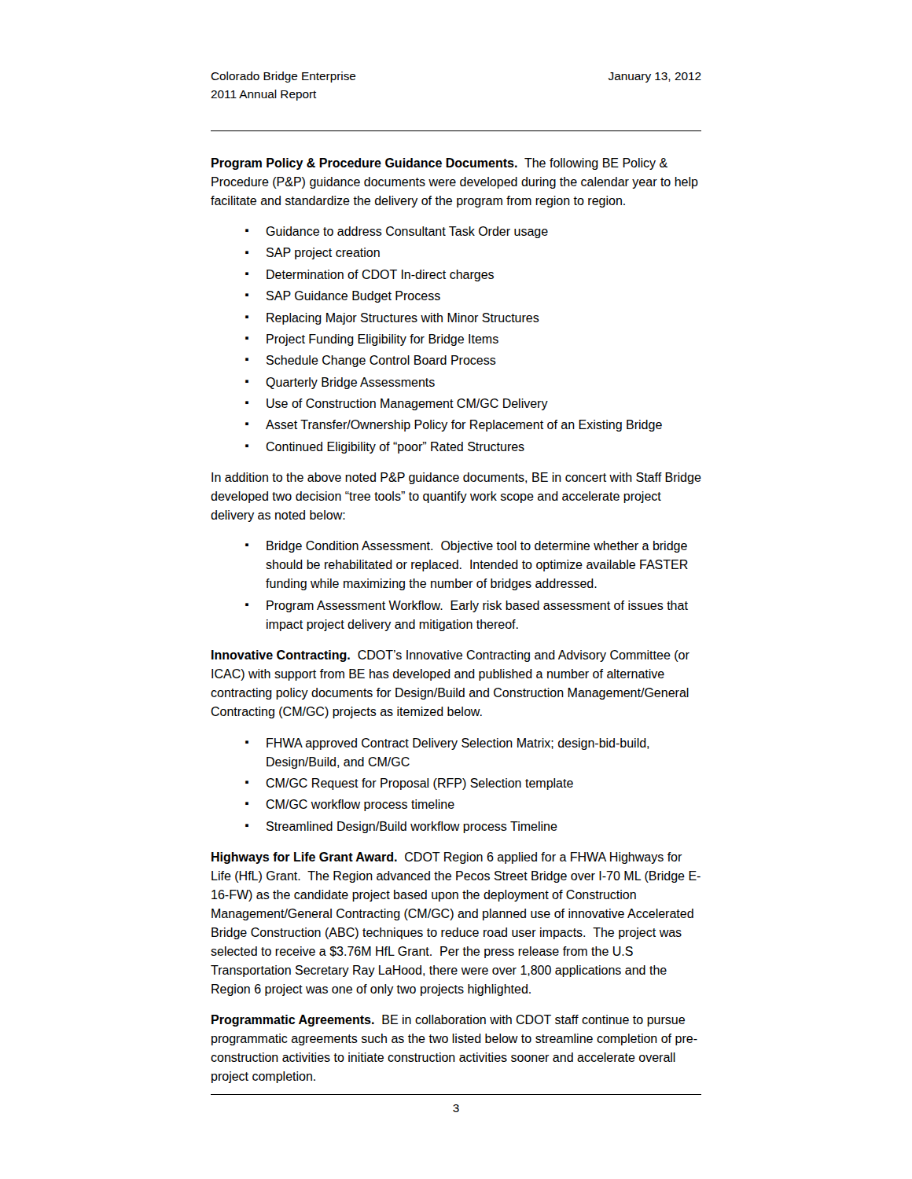Colorado Bridge Enterprise
2011 Annual Report
January 13, 2012
Program Policy & Procedure Guidance Documents. The following BE Policy & Procedure (P&P) guidance documents were developed during the calendar year to help facilitate and standardize the delivery of the program from region to region.
Guidance to address Consultant Task Order usage
SAP project creation
Determination of CDOT In-direct charges
SAP Guidance Budget Process
Replacing Major Structures with Minor Structures
Project Funding Eligibility for Bridge Items
Schedule Change Control Board Process
Quarterly Bridge Assessments
Use of Construction Management CM/GC Delivery
Asset Transfer/Ownership Policy for Replacement of an Existing Bridge
Continued Eligibility of “poor” Rated Structures
In addition to the above noted P&P guidance documents, BE in concert with Staff Bridge developed two decision “tree tools” to quantify work scope and accelerate project delivery as noted below:
Bridge Condition Assessment. Objective tool to determine whether a bridge should be rehabilitated or replaced. Intended to optimize available FASTER funding while maximizing the number of bridges addressed.
Program Assessment Workflow. Early risk based assessment of issues that impact project delivery and mitigation thereof.
Innovative Contracting. CDOT’s Innovative Contracting and Advisory Committee (or ICAC) with support from BE has developed and published a number of alternative contracting policy documents for Design/Build and Construction Management/General Contracting (CM/GC) projects as itemized below.
FHWA approved Contract Delivery Selection Matrix; design-bid-build, Design/Build, and CM/GC
CM/GC Request for Proposal (RFP) Selection template
CM/GC workflow process timeline
Streamlined Design/Build workflow process Timeline
Highways for Life Grant Award. CDOT Region 6 applied for a FHWA Highways for Life (HfL) Grant. The Region advanced the Pecos Street Bridge over I-70 ML (Bridge E-16-FW) as the candidate project based upon the deployment of Construction Management/General Contracting (CM/GC) and planned use of innovative Accelerated Bridge Construction (ABC) techniques to reduce road user impacts. The project was selected to receive a $3.76M HfL Grant. Per the press release from the U.S Transportation Secretary Ray LaHood, there were over 1,800 applications and the Region 6 project was one of only two projects highlighted.
Programmatic Agreements. BE in collaboration with CDOT staff continue to pursue programmatic agreements such as the two listed below to streamline completion of pre-construction activities to initiate construction activities sooner and accelerate overall project completion.
3